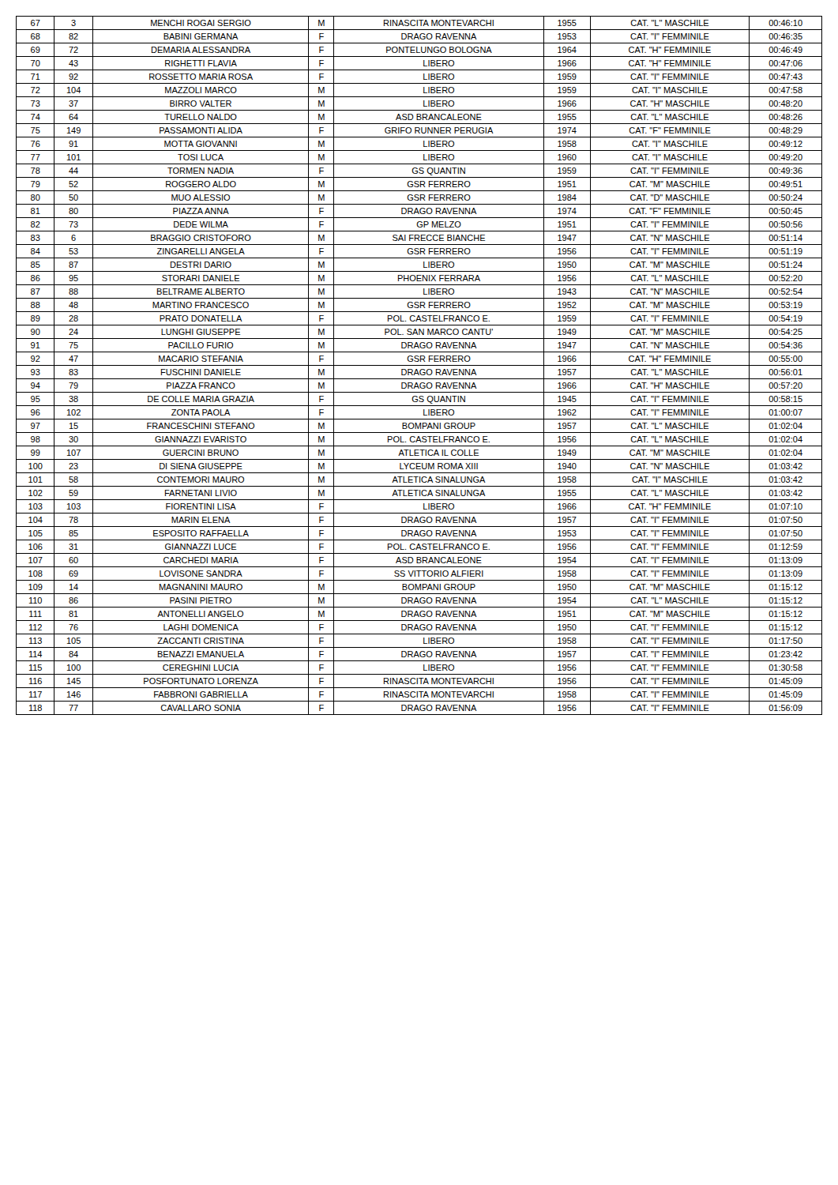| 67 | 3 | MENCHI ROGAI SERGIO | M | RINASCITA MONTEVARCHI | 1955 | CAT. "L" MASCHILE | 00:46:10 |
| 68 | 82 | BABINI GERMANA | F | DRAGO RAVENNA | 1953 | CAT. "I" FEMMINILE | 00:46:35 |
| 69 | 72 | DEMARIA ALESSANDRA | F | PONTELUNGO BOLOGNA | 1964 | CAT. "H" FEMMINILE | 00:46:49 |
| 70 | 43 | RIGHETTI FLAVIA | F | LIBERO | 1966 | CAT. "H" FEMMINILE | 00:47:06 |
| 71 | 92 | ROSSETTO MARIA ROSA | F | LIBERO | 1959 | CAT. "I" FEMMINILE | 00:47:43 |
| 72 | 104 | MAZZOLI MARCO | M | LIBERO | 1959 | CAT. "I" MASCHILE | 00:47:58 |
| 73 | 37 | BIRRO VALTER | M | LIBERO | 1966 | CAT. "H" MASCHILE | 00:48:20 |
| 74 | 64 | TURELLO NALDO | M | ASD BRANCALEONE | 1955 | CAT. "L" MASCHILE | 00:48:26 |
| 75 | 149 | PASSAMONTI ALIDA | F | GRIFO RUNNER PERUGIA | 1974 | CAT. "F" FEMMINILE | 00:48:29 |
| 76 | 91 | MOTTA GIOVANNI | M | LIBERO | 1958 | CAT. "I" MASCHILE | 00:49:12 |
| 77 | 101 | TOSI LUCA | M | LIBERO | 1960 | CAT. "I" MASCHILE | 00:49:20 |
| 78 | 44 | TORMEN NADIA | F | GS QUANTIN | 1959 | CAT. "I" FEMMINILE | 00:49:36 |
| 79 | 52 | ROGGERO ALDO | M | GSR FERRERO | 1951 | CAT. "M" MASCHILE | 00:49:51 |
| 80 | 50 | MUO ALESSIO | M | GSR FERRERO | 1984 | CAT. "D" MASCHILE | 00:50:24 |
| 81 | 80 | PIAZZA ANNA | F | DRAGO RAVENNA | 1974 | CAT. "F" FEMMINILE | 00:50:45 |
| 82 | 73 | DEDE WILMA | F | GP MELZO | 1951 | CAT. "I" FEMMINILE | 00:50:56 |
| 83 | 6 | BRAGGIO CRISTOFORO | M | SAI FRECCE BIANCHE | 1947 | CAT. "N" MASCHILE | 00:51:14 |
| 84 | 53 | ZINGARELLI ANGELA | F | GSR FERRERO | 1956 | CAT. "I" FEMMINILE | 00:51:19 |
| 85 | 87 | DESTRI DARIO | M | LIBERO | 1950 | CAT. "M" MASCHILE | 00:51:24 |
| 86 | 95 | STORARI DANIELE | M | PHOENIX FERRARA | 1956 | CAT. "L" MASCHILE | 00:52:20 |
| 87 | 88 | BELTRAME ALBERTO | M | LIBERO | 1943 | CAT. "N" MASCHILE | 00:52:54 |
| 88 | 48 | MARTINO FRANCESCO | M | GSR FERRERO | 1952 | CAT. "M" MASCHILE | 00:53:19 |
| 89 | 28 | PRATO DONATELLA | F | POL. CASTELFRANCO E. | 1959 | CAT. "I" FEMMINILE | 00:54:19 |
| 90 | 24 | LUNGHI GIUSEPPE | M | POL. SAN MARCO CANTU' | 1949 | CAT. "M" MASCHILE | 00:54:25 |
| 91 | 75 | PACILLO FURIO | M | DRAGO RAVENNA | 1947 | CAT. "N" MASCHILE | 00:54:36 |
| 92 | 47 | MACARIO STEFANIA | F | GSR FERRERO | 1966 | CAT. "H" FEMMINILE | 00:55:00 |
| 93 | 83 | FUSCHINI DANIELE | M | DRAGO RAVENNA | 1957 | CAT. "L" MASCHILE | 00:56:01 |
| 94 | 79 | PIAZZA FRANCO | M | DRAGO RAVENNA | 1966 | CAT. "H" MASCHILE | 00:57:20 |
| 95 | 38 | DE COLLE MARIA GRAZIA | F | GS QUANTIN | 1945 | CAT. "I" FEMMINILE | 00:58:15 |
| 96 | 102 | ZONTA PAOLA | F | LIBERO | 1962 | CAT. "I" FEMMINILE | 01:00:07 |
| 97 | 15 | FRANCESCHINI STEFANO | M | BOMPANI GROUP | 1957 | CAT. "L" MASCHILE | 01:02:04 |
| 98 | 30 | GIANNAZZI EVARISTO | M | POL. CASTELFRANCO E. | 1956 | CAT. "L" MASCHILE | 01:02:04 |
| 99 | 107 | GUERCINI BRUNO | M | ATLETICA IL COLLE | 1949 | CAT. "M" MASCHILE | 01:02:04 |
| 100 | 23 | DI SIENA GIUSEPPE | M | LYCEUM ROMA XIII | 1940 | CAT. "N" MASCHILE | 01:03:42 |
| 101 | 58 | CONTEMORI MAURO | M | ATLETICA SINALUNGA | 1958 | CAT. "I" MASCHILE | 01:03:42 |
| 102 | 59 | FARNETANI LIVIO | M | ATLETICA SINALUNGA | 1955 | CAT. "L" MASCHILE | 01:03:42 |
| 103 | 103 | FIORENTINI LISA | F | LIBERO | 1966 | CAT. "H" FEMMINILE | 01:07:10 |
| 104 | 78 | MARIN ELENA | F | DRAGO RAVENNA | 1957 | CAT. "I" FEMMINILE | 01:07:50 |
| 105 | 85 | ESPOSITO RAFFAELLA | F | DRAGO RAVENNA | 1953 | CAT. "I" FEMMINILE | 01:07:50 |
| 106 | 31 | GIANNAZZI LUCE | F | POL. CASTELFRANCO E. | 1956 | CAT. "I" FEMMINILE | 01:12:59 |
| 107 | 60 | CARCHEDI MARIA | F | ASD BRANCALEONE | 1954 | CAT. "I" FEMMINILE | 01:13:09 |
| 108 | 69 | LOVISONE SANDRA | F | SS VITTORIO ALFIERI | 1958 | CAT. "I" FEMMINILE | 01:13:09 |
| 109 | 14 | MAGNANINI MAURO | M | BOMPANI GROUP | 1950 | CAT. "M" MASCHILE | 01:15:12 |
| 110 | 86 | PASINI PIETRO | M | DRAGO RAVENNA | 1954 | CAT. "L" MASCHILE | 01:15:12 |
| 111 | 81 | ANTONELLI ANGELO | M | DRAGO RAVENNA | 1951 | CAT. "M" MASCHILE | 01:15:12 |
| 112 | 76 | LAGHI DOMENICA | F | DRAGO RAVENNA | 1950 | CAT. "I" FEMMINILE | 01:15:12 |
| 113 | 105 | ZACCANTI CRISTINA | F | LIBERO | 1958 | CAT. "I" FEMMINILE | 01:17:50 |
| 114 | 84 | BENAZZI EMANUELA | F | DRAGO RAVENNA | 1957 | CAT. "I" FEMMINILE | 01:23:42 |
| 115 | 100 | CEREGHINI LUCIA | F | LIBERO | 1956 | CAT. "I" FEMMINILE | 01:30:58 |
| 116 | 145 | POSFORTUNATO LORENZA | F | RINASCITA MONTEVARCHI | 1956 | CAT. "I" FEMMINILE | 01:45:09 |
| 117 | 146 | FABBRONI GABRIELLA | F | RINASCITA MONTEVARCHI | 1958 | CAT. "I" FEMMINILE | 01:45:09 |
| 118 | 77 | CAVALLARO SONIA | F | DRAGO RAVENNA | 1956 | CAT. "I" FEMMINILE | 01:56:09 |